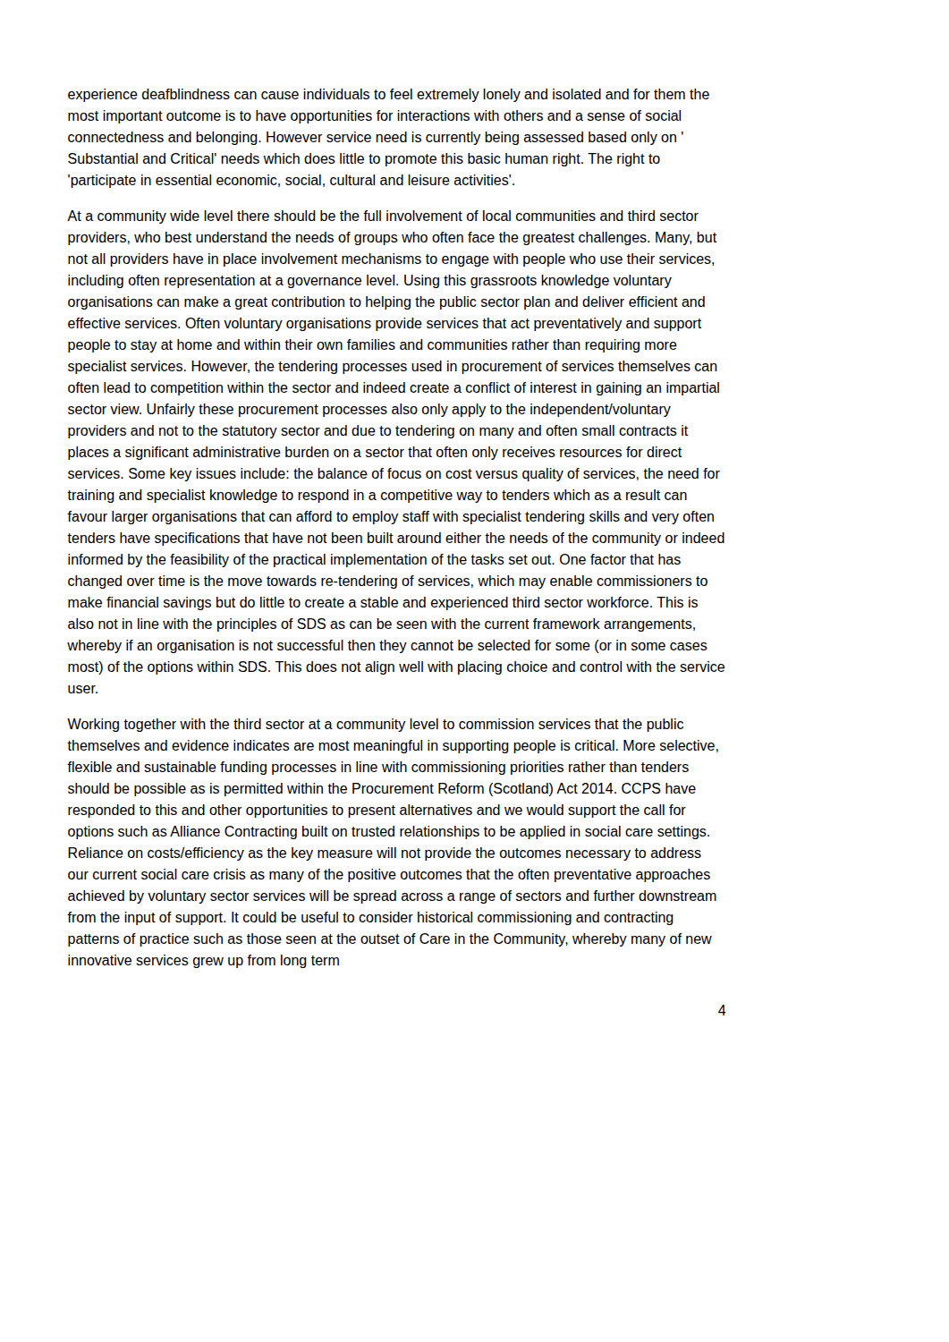experience deafblindness can cause individuals to feel extremely lonely and isolated and for them the most important outcome is to have opportunities for interactions with others and a sense of social connectedness and belonging. However service need is currently being assessed based only on ' Substantial and Critical' needs which does little to promote this basic human right. The right to 'participate in essential economic, social, cultural and leisure activities'.
At a community wide level there should be the full involvement of local communities and third sector providers, who best understand the needs of groups who often face the greatest challenges. Many, but not all providers have in place involvement mechanisms to engage with people who use their services, including often representation at a governance level. Using this grassroots knowledge voluntary organisations can make a great contribution to helping the public sector plan and deliver efficient and effective services. Often voluntary organisations provide services that act preventatively and support people to stay at home and within their own families and communities rather than requiring more specialist services. However, the tendering processes used in procurement of services themselves can often lead to competition within the sector and indeed create a conflict of interest in gaining an impartial sector view. Unfairly these procurement processes also only apply to the independent/voluntary providers and not to the statutory sector and due to tendering on many and often small contracts it places a significant administrative burden on a sector that often only receives resources for direct services. Some key issues include: the balance of focus on cost versus quality of services, the need for training and specialist knowledge to respond in a competitive way to tenders which as a result can favour larger organisations that can afford to employ staff with specialist tendering skills and very often tenders have specifications that have not been built around either the needs of the community or indeed informed by the feasibility of the practical implementation of the tasks set out. One factor that has changed over time is the move towards re-tendering of services, which may enable commissioners to make financial savings but do little to create a stable and experienced third sector workforce. This is also not in line with the principles of SDS as can be seen with the current framework arrangements, whereby if an organisation is not successful then they cannot be selected for some (or in some cases most) of the options within SDS. This does not align well with placing choice and control with the service user.
Working together with the third sector at a community level to commission services that the public themselves and evidence indicates are most meaningful in supporting people is critical. More selective, flexible and sustainable funding processes in line with commissioning priorities rather than tenders should be possible as is permitted within the Procurement Reform (Scotland) Act 2014. CCPS have responded to this and other opportunities to present alternatives and we would support the call for options such as Alliance Contracting built on trusted relationships to be applied in social care settings. Reliance on costs/efficiency as the key measure will not provide the outcomes necessary to address our current social care crisis as many of the positive outcomes that the often preventative approaches achieved by voluntary sector services will be spread across a range of sectors and further downstream from the input of support. It could be useful to consider historical commissioning and contracting patterns of practice such as those seen at the outset of Care in the Community, whereby many of new innovative services grew up from long term
4